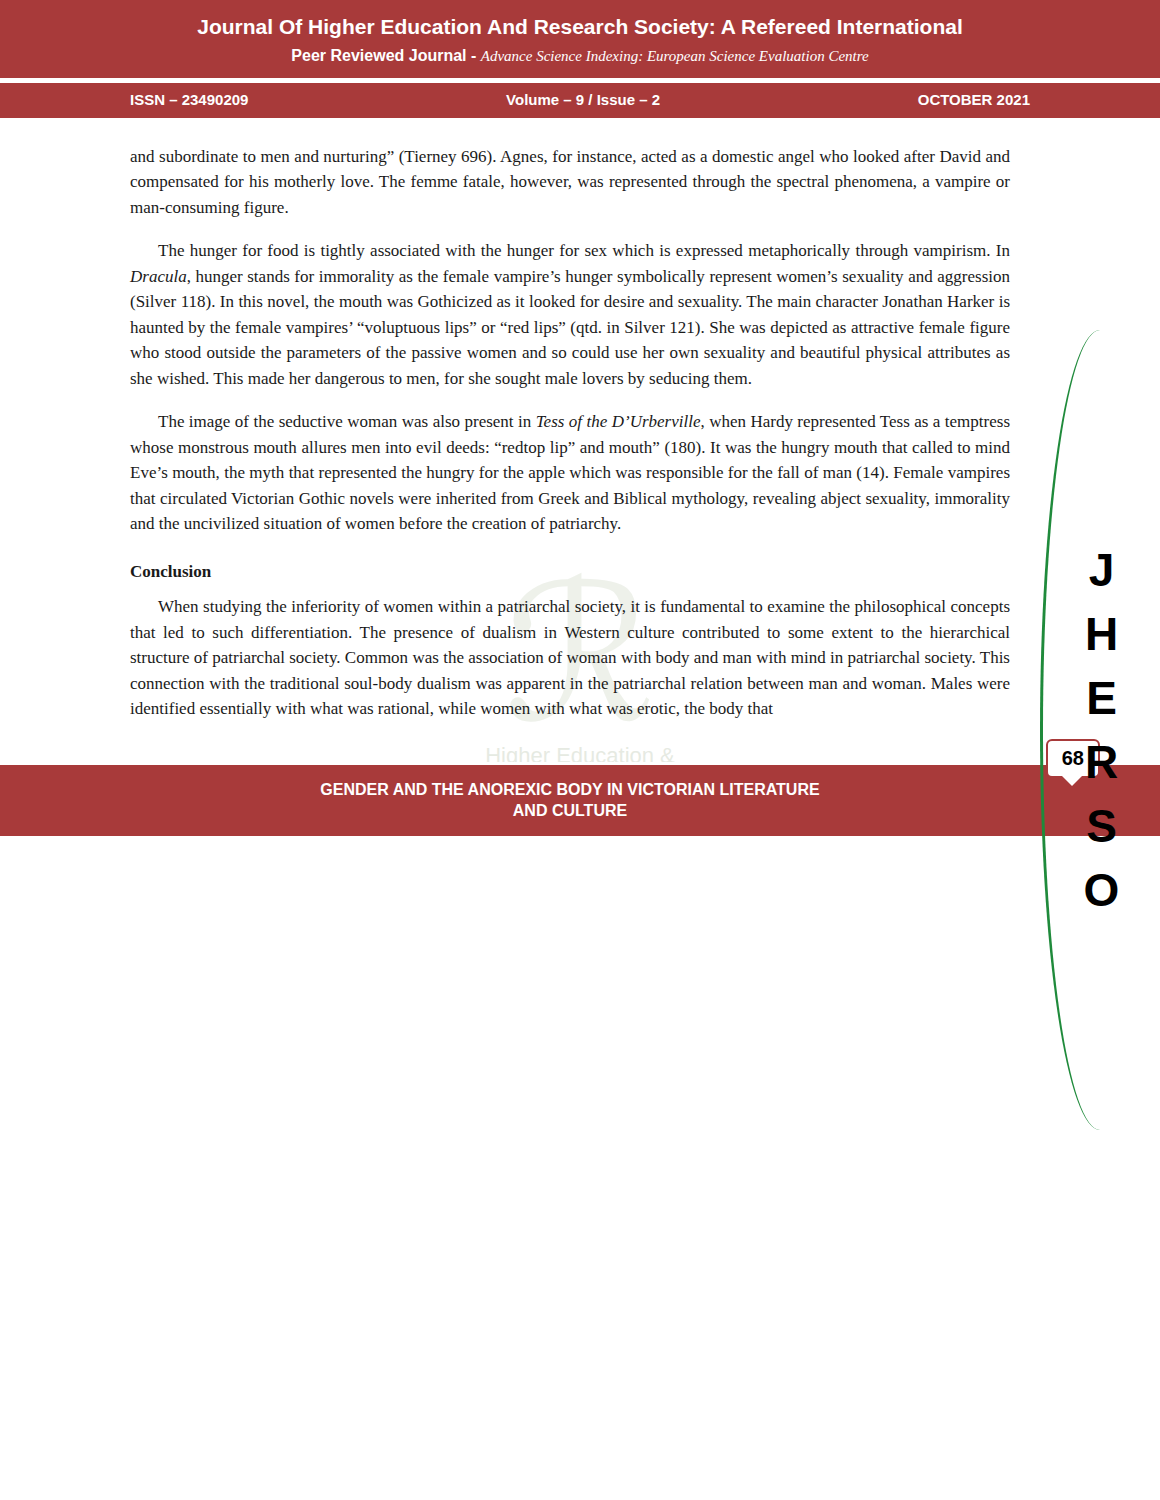Journal Of Higher Education And Research Society: A Refereed International
Peer Reviewed Journal - Advance Science Indexing: European Science Evaluation Centre
ISSN – 23490209 Volume – 9 / Issue – 2 OCTOBER 2021
ℛ
Higher Education &
Research Society
JHERSO
and subordinate to men and nurturing” (Tierney 696). Agnes, for instance, acted as a domestic angel who looked after David and compensated for his motherly love. The femme fatale, however, was represented through the spectral phenomena, a vampire or man-consuming figure.
The hunger for food is tightly associated with the hunger for sex which is expressed metaphorically through vampirism. In Dracula, hunger stands for immorality as the female vampire’s hunger symbolically represent women’s sexuality and aggression (Silver 118). In this novel, the mouth was Gothicized as it looked for desire and sexuality. The main character Jonathan Harker is haunted by the female vampires’ “voluptuous lips” or “red lips” (qtd. in Silver 121). She was depicted as attractive female figure who stood outside the parameters of the passive women and so could use her own sexuality and beautiful physical attributes as she wished. This made her dangerous to men, for she sought male lovers by seducing them.
The image of the seductive woman was also present in Tess of the D’Urberville, when Hardy represented Tess as a temptress whose monstrous mouth allures men into evil deeds: “redtop lip” and mouth” (180). It was the hungry mouth that called to mind Eve’s mouth, the myth that represented the hungry for the apple which was responsible for the fall of man (14). Female vampires that circulated Victorian Gothic novels were inherited from Greek and Biblical mythology, revealing abject sexuality, immorality and the uncivilized situation of women before the creation of patriarchy.
Conclusion
When studying the inferiority of women within a patriarchal society, it is fundamental to examine the philosophical concepts that led to such differentiation. The presence of dualism in Western culture contributed to some extent to the hierarchical structure of patriarchal society. Common was the association of woman with body and man with mind in patriarchal society. This connection with the traditional soul-body dualism was apparent in the patriarchal relation between man and woman. Males were identified essentially with what was rational, while women with what was erotic, the body that
68
GENDER AND THE ANOREXIC BODY IN VICTORIAN LITERATURE
AND CULTURE